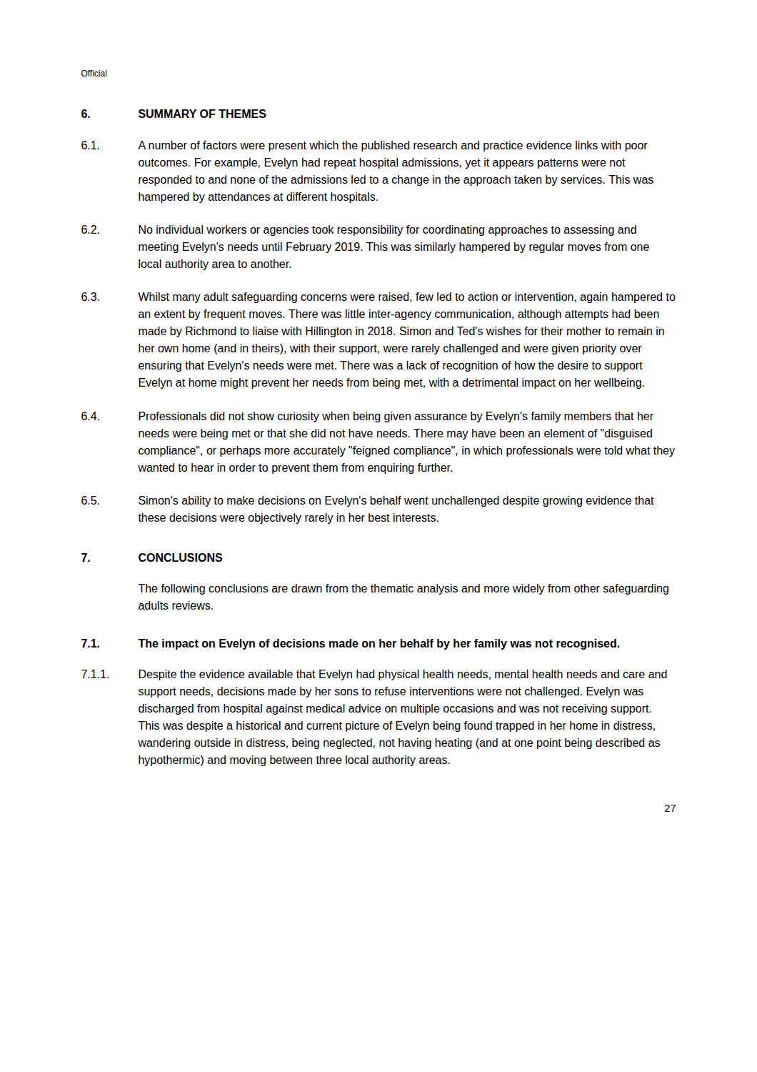Official
6. SUMMARY OF THEMES
6.1. A number of factors were present which the published research and practice evidence links with poor outcomes. For example, Evelyn had repeat hospital admissions, yet it appears patterns were not responded to and none of the admissions led to a change in the approach taken by services. This was hampered by attendances at different hospitals.
6.2. No individual workers or agencies took responsibility for coordinating approaches to assessing and meeting Evelyn's needs until February 2019. This was similarly hampered by regular moves from one local authority area to another.
6.3. Whilst many adult safeguarding concerns were raised, few led to action or intervention, again hampered to an extent by frequent moves. There was little inter-agency communication, although attempts had been made by Richmond to liaise with Hillington in 2018. Simon and Ted's wishes for their mother to remain in her own home (and in theirs), with their support, were rarely challenged and were given priority over ensuring that Evelyn's needs were met. There was a lack of recognition of how the desire to support Evelyn at home might prevent her needs from being met, with a detrimental impact on her wellbeing.
6.4. Professionals did not show curiosity when being given assurance by Evelyn's family members that her needs were being met or that she did not have needs. There may have been an element of "disguised compliance", or perhaps more accurately "feigned compliance", in which professionals were told what they wanted to hear in order to prevent them from enquiring further.
6.5. Simon's ability to make decisions on Evelyn's behalf went unchallenged despite growing evidence that these decisions were objectively rarely in her best interests.
7. CONCLUSIONS
The following conclusions are drawn from the thematic analysis and more widely from other safeguarding adults reviews.
7.1. The impact on Evelyn of decisions made on her behalf by her family was not recognised.
7.1.1. Despite the evidence available that Evelyn had physical health needs, mental health needs and care and support needs, decisions made by her sons to refuse interventions were not challenged. Evelyn was discharged from hospital against medical advice on multiple occasions and was not receiving support. This was despite a historical and current picture of Evelyn being found trapped in her home in distress, wandering outside in distress, being neglected, not having heating (and at one point being described as hypothermic) and moving between three local authority areas.
27